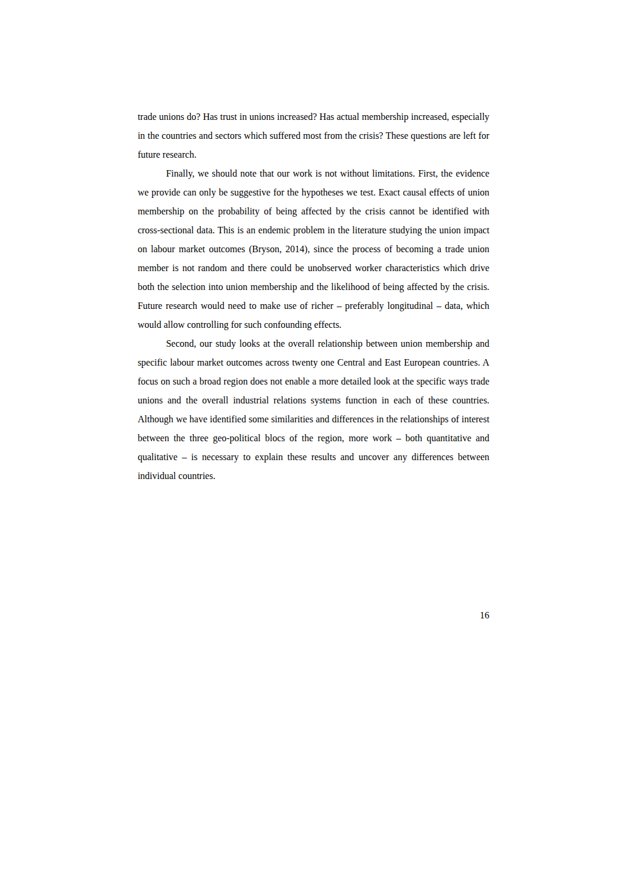trade unions do? Has trust in unions increased? Has actual membership increased, especially in the countries and sectors which suffered most from the crisis? These questions are left for future research.
Finally, we should note that our work is not without limitations. First, the evidence we provide can only be suggestive for the hypotheses we test. Exact causal effects of union membership on the probability of being affected by the crisis cannot be identified with cross-sectional data. This is an endemic problem in the literature studying the union impact on labour market outcomes (Bryson, 2014), since the process of becoming a trade union member is not random and there could be unobserved worker characteristics which drive both the selection into union membership and the likelihood of being affected by the crisis. Future research would need to make use of richer – preferably longitudinal – data, which would allow controlling for such confounding effects.
Second, our study looks at the overall relationship between union membership and specific labour market outcomes across twenty one Central and East European countries. A focus on such a broad region does not enable a more detailed look at the specific ways trade unions and the overall industrial relations systems function in each of these countries. Although we have identified some similarities and differences in the relationships of interest between the three geo-political blocs of the region, more work – both quantitative and qualitative – is necessary to explain these results and uncover any differences between individual countries.
16